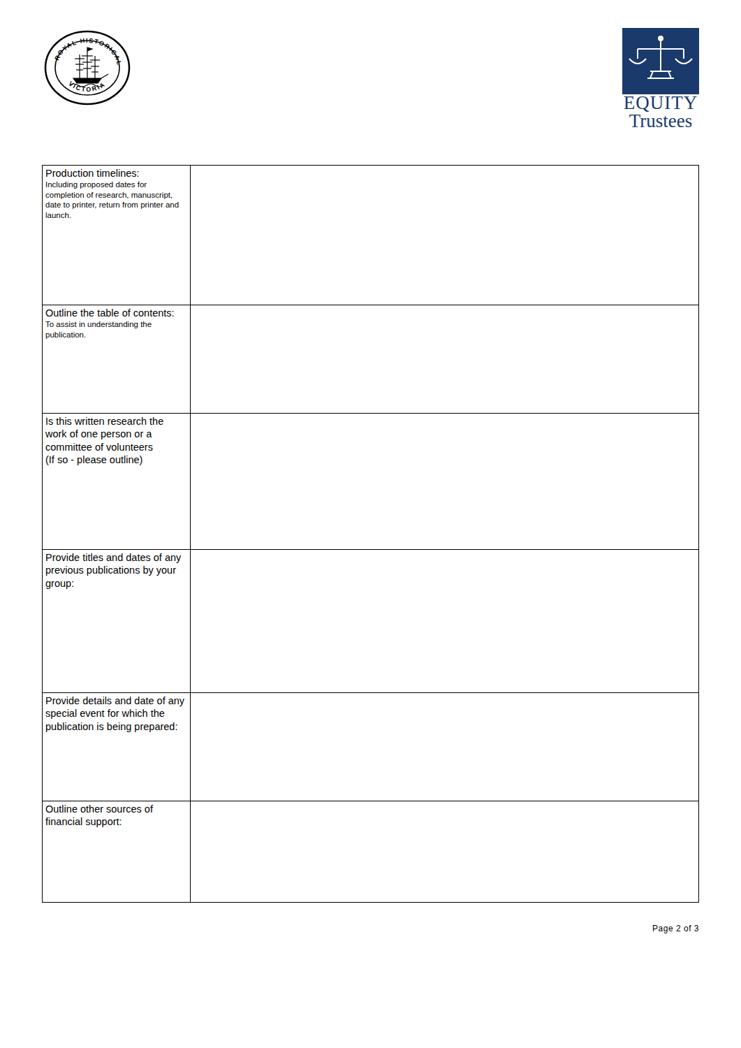ROYAL HISTORICAL SOCIETY VICTORIA
EQUITY
Trustees
| Production timelines: Including proposed dates for completion of research, manuscript, date to printer, return from printer and launch. | |
| Outline the table of contents: To assist in understanding the publication. | |
| Is this written research the work of one person or a committee of volunteers (If so - please outline) | |
| Provide titles and dates of any previous publications by your group: | |
| Provide details and date of any special event for which the publication is being prepared: | |
| Outline other sources of financial support: | |
Page 2 of 3